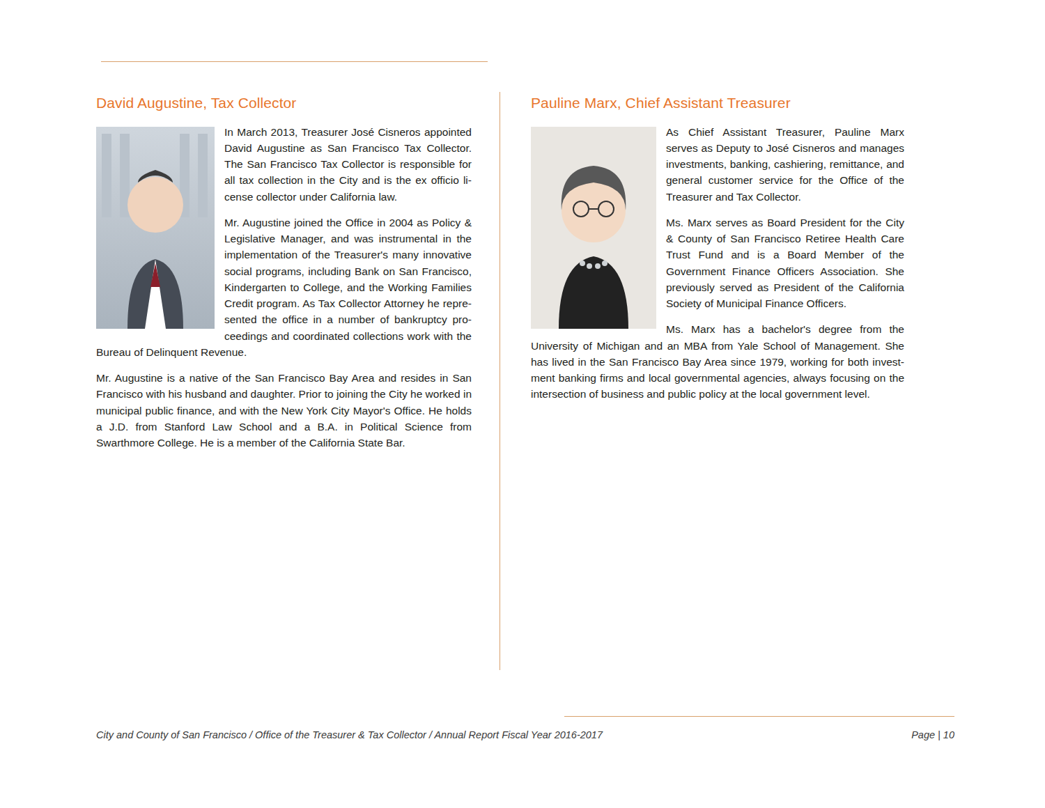David Augustine, Tax Collector
In March 2013, Treasurer José Cisneros appointed David Augustine as San Francisco Tax Collector. The San Francisco Tax Collector is responsible for all tax collection in the City and is the ex officio license collector under California law.
Mr. Augustine joined the Office in 2004 as Policy & Legislative Manager, and was instrumental in the implementation of the Treasurer's many innovative social programs, including Bank on San Francisco, Kindergarten to College, and the Working Families Credit program. As Tax Collector Attorney he represented the office in a number of bankruptcy proceedings and coordinated collections work with the Bureau of Delinquent Revenue.
Mr. Augustine is a native of the San Francisco Bay Area and resides in San Francisco with his husband and daughter. Prior to joining the City he worked in municipal public finance, and with the New York City Mayor's Office. He holds a J.D. from Stanford Law School and a B.A. in Political Science from Swarthmore College. He is a member of the California State Bar.
Pauline Marx, Chief Assistant Treasurer
As Chief Assistant Treasurer, Pauline Marx serves as Deputy to José Cisneros and manages investments, banking, cashiering, remittance, and general customer service for the Office of the Treasurer and Tax Collector.
Ms. Marx serves as Board President for the City & County of San Francisco Retiree Health Care Trust Fund and is a Board Member of the Government Finance Officers Association. She previously served as President of the California Society of Municipal Finance Officers.
Ms. Marx has a bachelor's degree from the University of Michigan and an MBA from Yale School of Management. She has lived in the San Francisco Bay Area since 1979, working for both investment banking firms and local governmental agencies, always focusing on the intersection of business and public policy at the local government level.
City and County of San Francisco / Office of the Treasurer & Tax Collector / Annual Report Fiscal Year 2016-2017
Page | 10